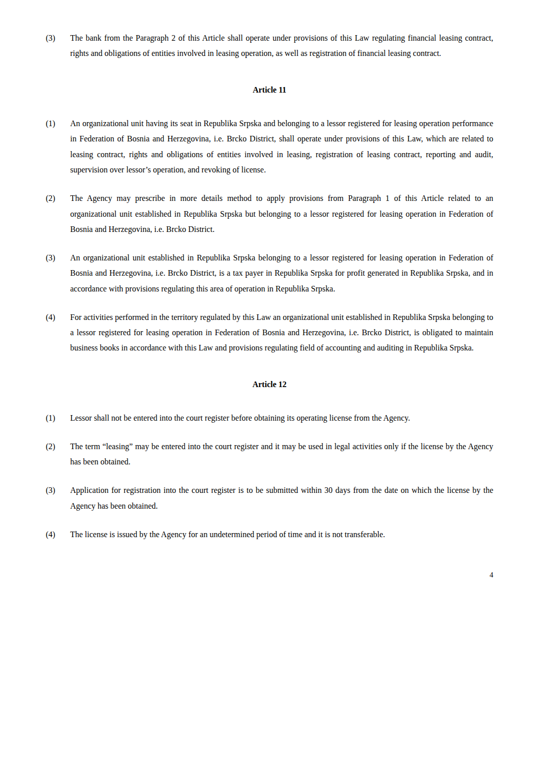(3)
The bank from the Paragraph 2 of this Article shall operate under provisions of this Law regulating financial leasing contract, rights and obligations of entities involved in leasing operation, as well as registration of financial leasing contract.
Article 11
(1)
An organizational unit having its seat in Republika Srpska and belonging to a lessor registered for leasing operation performance in Federation of Bosnia and Herzegovina, i.e. Brcko District, shall operate under provisions of this Law, which are related to leasing contract, rights and obligations of entities involved in leasing, registration of leasing contract, reporting and audit, supervision over lessor’s operation, and revoking of license.
(2)
The Agency may prescribe in more details method to apply provisions from Paragraph 1 of this Article related to an organizational unit established in Republika Srpska but belonging to a lessor registered for leasing operation in Federation of Bosnia and Herzegovina, i.e. Brcko District.
(3)
An organizational unit established in Republika Srpska belonging to a lessor registered for leasing operation in Federation of Bosnia and Herzegovina, i.e. Brcko District, is a tax payer in Republika Srpska for profit generated in Republika Srpska, and in accordance with provisions regulating this area of operation in Republika Srpska.
(4)
For activities performed in the territory regulated by this Law an organizational unit established in Republika Srpska belonging to a lessor registered for leasing operation in Federation of Bosnia and Herzegovina, i.e. Brcko District, is obligated to maintain business books in accordance with this Law and provisions regulating field of accounting and auditing in Republika Srpska.
Article 12
(1)
Lessor shall not be entered into the court register before obtaining its operating license from the Agency.
(2)
The term “leasing” may be entered into the court register and it may be used in legal activities only if the license by the Agency has been obtained.
(3)
Application for registration into the court register is to be submitted within 30 days from the date on which the license by the Agency has been obtained.
(4)
The license is issued by the Agency for an undetermined period of time and it is not transferable.
4